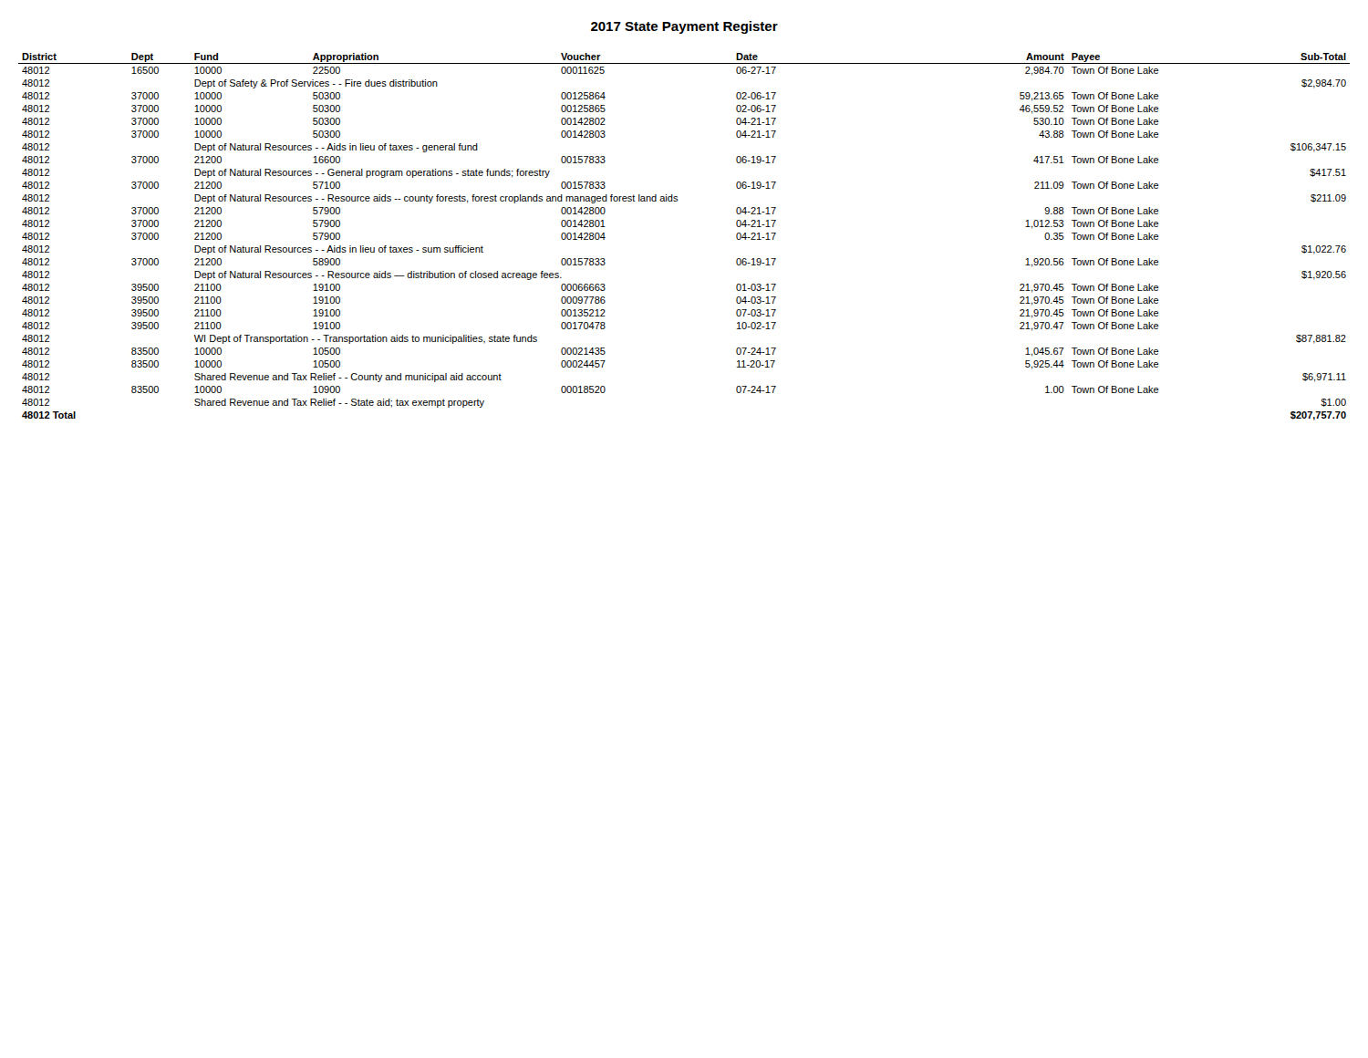2017 State Payment Register
| District | Dept | Fund | Appropriation | Voucher | Date | Amount | Payee | Sub-Total |
| --- | --- | --- | --- | --- | --- | --- | --- | --- |
| 48012 | 16500 | 10000 | 22500 | 00011625 | 06-27-17 | 2,984.70 | Town Of Bone Lake | |
| 48012 | | Dept of Safety & Prof Services - - Fire dues distribution | | $2,984.70 |
| 48012 | 37000 | 10000 | 50300 | 00125864 | 02-06-17 | 59,213.65 | Town Of Bone Lake | |
| 48012 | 37000 | 10000 | 50300 | 00125865 | 02-06-17 | 46,559.52 | Town Of Bone Lake | |
| 48012 | 37000 | 10000 | 50300 | 00142802 | 04-21-17 | 530.10 | Town Of Bone Lake | |
| 48012 | 37000 | 10000 | 50300 | 00142803 | 04-21-17 | 43.88 | Town Of Bone Lake | |
| 48012 | | Dept of Natural Resources - - Aids in lieu of taxes - general fund | | $106,347.15 |
| 48012 | 37000 | 21200 | 16600 | 00157833 | 06-19-17 | 417.51 | Town Of Bone Lake | |
| 48012 | | Dept of Natural Resources - - General program operations - state funds; forestry | | $417.51 |
| 48012 | 37000 | 21200 | 57100 | 00157833 | 06-19-17 | 211.09 | Town Of Bone Lake | |
| 48012 | | Dept of Natural Resources - - Resource aids -- county forests, forest croplands and managed forest land aids | | $211.09 |
| 48012 | 37000 | 21200 | 57900 | 00142800 | 04-21-17 | 9.88 | Town Of Bone Lake | |
| 48012 | 37000 | 21200 | 57900 | 00142801 | 04-21-17 | 1,012.53 | Town Of Bone Lake | |
| 48012 | 37000 | 21200 | 57900 | 00142804 | 04-21-17 | 0.35 | Town Of Bone Lake | |
| 48012 | | Dept of Natural Resources - - Aids in lieu of taxes - sum sufficient | | $1,022.76 |
| 48012 | 37000 | 21200 | 58900 | 00157833 | 06-19-17 | 1,920.56 | Town Of Bone Lake | |
| 48012 | | Dept of Natural Resources - - Resource aids — distribution of closed acreage fees. | | $1,920.56 |
| 48012 | 39500 | 21100 | 19100 | 00066663 | 01-03-17 | 21,970.45 | Town Of Bone Lake | |
| 48012 | 39500 | 21100 | 19100 | 00097786 | 04-03-17 | 21,970.45 | Town Of Bone Lake | |
| 48012 | 39500 | 21100 | 19100 | 00135212 | 07-03-17 | 21,970.45 | Town Of Bone Lake | |
| 48012 | 39500 | 21100 | 19100 | 00170478 | 10-02-17 | 21,970.47 | Town Of Bone Lake | |
| 48012 | | WI Dept of Transportation - - Transportation aids to municipalities, state funds | | $87,881.82 |
| 48012 | 83500 | 10000 | 10500 | 00021435 | 07-24-17 | 1,045.67 | Town Of Bone Lake | |
| 48012 | 83500 | 10000 | 10500 | 00024457 | 11-20-17 | 5,925.44 | Town Of Bone Lake | |
| 48012 | | Shared Revenue and Tax Relief - - County and municipal aid account | | $6,971.11 |
| 48012 | 83500 | 10000 | 10900 | 00018520 | 07-24-17 | 1.00 | Town Of Bone Lake | |
| 48012 | | Shared Revenue and Tax Relief - - State aid; tax exempt property | | $1.00 |
| 48012 Total | | | | | | | | $207,757.70 |